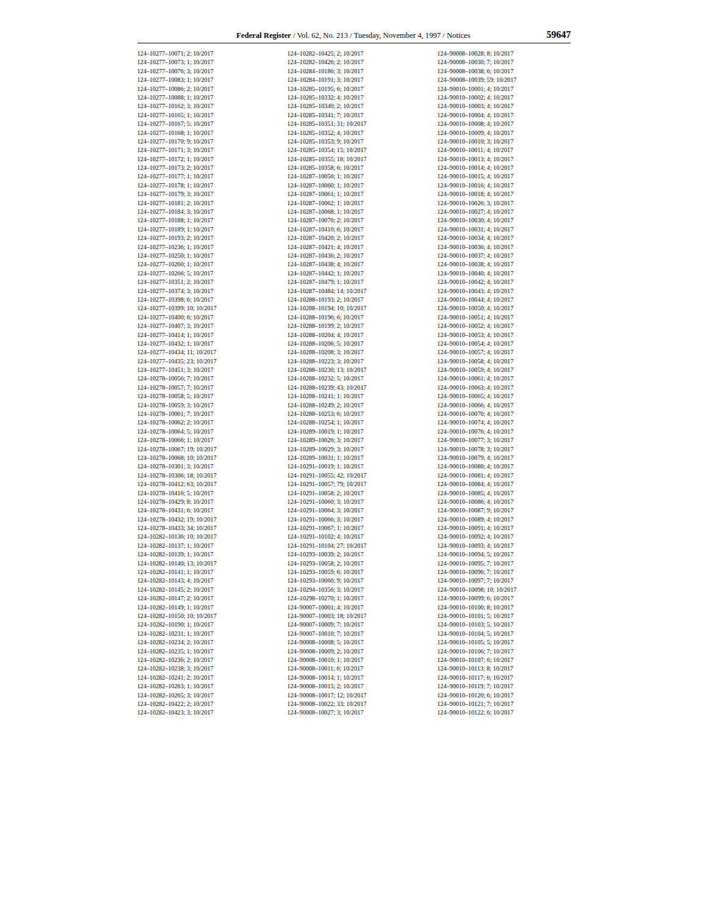Federal Register / Vol. 62, No. 213 / Tuesday, November 4, 1997 / Notices
59647
124–10277–10071; 2; 10/2017
124–10277–10073; 1; 10/2017
124–10277–10076; 3; 10/2017
124–10277–10083; 1; 10/2017
124–10277–10086; 2; 10/2017
124–10277–10088; 1; 10/2017
124–10277–10162; 3; 10/2017
124–10277–10165; 1; 10/2017
124–10277–10167; 5; 10/2017
124–10277–10168; 1; 10/2017
124–10277–10170; 9; 10/2017
124–10277–10171; 3; 10/2017
124–10277–10172; 1; 10/2017
124–10277–10173; 2; 10/2017
124–10277–10177; 1; 10/2017
124–10277–10178; 1; 10/2017
124–10277–10179; 3; 10/2017
124–10277–10181; 2; 10/2017
124–10277–10184; 3; 10/2017
124–10277–10188; 1; 10/2017
124–10277–10189; 1; 10/2017
124–10277–10193; 2; 10/2017
124–10277–10236; 1; 10/2017
124–10277–10250; 1; 10/2017
124–10277–10260; 1; 10/2017
124–10277–10266; 5; 10/2017
124–10277–10351; 2; 10/2017
124–10277–10374; 3; 10/2017
124–10277–10398; 6; 10/2017
124–10277–10399; 10; 10/2017
124–10277–10400; 6; 10/2017
124–10277–10407; 3; 10/2017
124–10277–10414; 1; 10/2017
124–10277–10432; 1; 10/2017
124–10277–10434; 11; 10/2017
124–10277–10435; 23; 10/2017
124–10277–10451; 3; 10/2017
124–10278–10056; 7; 10/2017
124–10278–10057; 7; 10/2017
124–10278–10058; 5; 10/2017
124–10278–10059; 3; 10/2017
124–10278–10061; 7; 10/2017
124–10278–10062; 2; 10/2017
124–10278–10064; 5; 10/2017
124–10278–10066; 1; 10/2017
124–10278–10067; 19; 10/2017
124–10278–10068; 10; 10/2017
124–10278–10301; 3; 10/2017
124–10278–10306; 18; 10/2017
124–10278–10412; 63; 10/2017
124–10278–10416; 5; 10/2017
124–10278–10429; 8; 10/2017
124–10278–10431; 6; 10/2017
124–10278–10432; 19; 10/2017
124–10278–10433; 34; 10/2017
124–10282–10136; 10; 10/2017
124–10282–10137; 1; 10/2017
124–10282–10139; 1; 10/2017
124–10282–10140; 13; 10/2017
124–10282–10141; 1; 10/2017
124–10282–10143; 4; 10/2017
124–10282–10145; 2; 10/2017
124–10282–10147; 2; 10/2017
124–10282–10149; 1; 10/2017
124–10282–10150; 10; 10/2017
124–10282–10190; 1; 10/2017
124–10282–10231; 1; 10/2017
124–10282–10234; 2; 10/2017
124–10282–10235; 1; 10/2017
124–10282–10236; 2; 10/2017
124–10282–10238; 3; 10/2017
124–10282–10241; 2; 10/2017
124–10282–10263; 1; 10/2017
124–10282–10265; 3; 10/2017
124–10282–10422; 2; 10/2017
124–10282–10423; 3; 10/2017
124–10282–10425; 2; 10/2017
124–10282–10426; 2; 10/2017
124–10284–10186; 3; 10/2017
124–10284–10191; 3; 10/2017
124–10285–10195; 6; 10/2017
124–10285–10332; 4; 10/2017
124–10285–10340; 2; 10/2017
124–10285–10341; 7; 10/2017
124–10285–10351; 31; 10/2017
124–10285–10352; 4; 10/2017
124–10285–10353; 9; 10/2017
124–10285–10354; 15; 10/2017
124–10285–10355; 18; 10/2017
124–10285–10358; 6; 10/2017
124–10287–10056; 1; 10/2017
124–10287–10060; 1; 10/2017
124–10287–10061; 1; 10/2017
124–10287–10062; 1; 10/2017
124–10287–10068; 1; 10/2017
124–10287–10070; 2; 10/2017
124–10287–10410; 6; 10/2017
124–10287–10420; 2; 10/2017
124–10287–10421; 4; 10/2017
124–10287–10436; 2; 10/2017
124–10287–10438; 4; 10/2017
124–10287–10442; 1; 10/2017
124–10287–10479; 1; 10/2017
124–10287–10484; 14; 10/2017
124–10288–10193; 2; 10/2017
124–10288–10194; 10; 10/2017
124–10288–10196; 6; 10/2017
124–10288–10199; 2; 10/2017
124–10288–10204; 4; 10/2017
124–10288–10206; 5; 10/2017
124–10288–10208; 3; 10/2017
124–10288–10223; 3; 10/2017
124–10288–10230; 13; 10/2017
124–10288–10232; 5; 10/2017
124–10288–10239; 43; 10/2017
124–10288–10241; 1; 10/2017
124–10288–10249; 2; 10/2017
124–10288–10253; 6; 10/2017
124–10288–10254; 1; 10/2017
124–10289–10019; 1; 10/2017
124–10289–10026; 3; 10/2017
124–10289–10029; 3; 10/2017
124–10289–10031; 1; 10/2017
124–10291–10019; 1; 10/2017
124–10291–10055; 42; 10/2017
124–10291–10057; 79; 10/2017
124–10291–10058; 2; 10/2017
124–10291–10060; 3; 10/2017
124–10291–10064; 3; 10/2017
124–10291–10066; 3; 10/2017
124–10291–10067; 1; 10/2017
124–10291–10102; 4; 10/2017
124–10291–10104; 27; 10/2017
124–10293–10039; 2; 10/2017
124–10293–10058; 2; 10/2017
124–10293–10059; 6; 10/2017
124–10293–10060; 9; 10/2017
124–10294–10356; 3; 10/2017
124–10298–10270; 1; 10/2017
124–90007–10001; 4; 10/2017
124–90007–10003; 18; 10/2017
124–90007–10009; 7; 10/2017
124–90007–10010; 7; 10/2017
124–90008–10008; 5; 10/2017
124–90008–10009; 2; 10/2017
124–90008–10010; 1; 10/2017
124–90008–10011; 6; 10/2017
124–90008–10014; 1; 10/2017
124–90008–10015; 2; 10/2017
124–90008–10017; 12; 10/2017
124–90008–10022; 33; 10/2017
124–90008–10027; 3; 10/2017
124–90008–10028; 8; 10/2017
124–90008–10030; 7; 10/2017
124–90008–10038; 6; 10/2017
124–90008–10039; 59; 10/2017
124–90010–10001; 4; 10/2017
124–90010–10002; 4; 10/2017
124–90010–10003; 4; 10/2017
124–90010–10004; 4; 10/2017
124–90010–10008; 4; 10/2017
124–90010–10009; 4; 10/2017
124–90010–10010; 3; 10/2017
124–90010–10011; 4; 10/2017
124–90010–10013; 4; 10/2017
124–90010–10014; 4; 10/2017
124–90010–10015; 4; 10/2017
124–90010–10016; 4; 10/2017
124–90010–10018; 4; 10/2017
124–90010–10026; 3; 10/2017
124–90010–10027; 4; 10/2017
124–90010–10030; 4; 10/2017
124–90010–10031; 4; 10/2017
124–90010–10034; 4; 10/2017
124–90010–10036; 4; 10/2017
124–90010–10037; 4; 10/2017
124–90010–10038; 4; 10/2017
124–90010–10040; 4; 10/2017
124–90010–10042; 4; 10/2017
124–90010–10043; 4; 10/2017
124–90010–10044; 4; 10/2017
124–90010–10050; 4; 10/2017
124–90010–10051; 4; 10/2017
124–90010–10052; 4; 10/2017
124–90010–10053; 4; 10/2017
124–90010–10054; 4; 10/2017
124–90010–10057; 4; 10/2017
124–90010–10058; 4; 10/2017
124–90010–10059; 4; 10/2017
124–90010–10061; 4; 10/2017
124–90010–10063; 4; 10/2017
124–90010–10065; 4; 10/2017
124–90010–10066; 4; 10/2017
124–90010–10070; 4; 10/2017
124–90010–10074; 4; 10/2017
124–90010–10076; 4; 10/2017
124–90010–10077; 3; 10/2017
124–90010–10078; 3; 10/2017
124–90010–10079; 4; 10/2017
124–90010–10080; 4; 10/2017
124–90010–10081; 4; 10/2017
124–90010–10084; 4; 10/2017
124–90010–10085; 4; 10/2017
124–90010–10086; 4; 10/2017
124–90010–10087; 9; 10/2017
124–90010–10089; 4; 10/2017
124–90010–10091; 4; 10/2017
124–90010–10092; 4; 10/2017
124–90010–10093; 4; 10/2017
124–90010–10094; 5; 10/2017
124–90010–10095; 7; 10/2017
124–90010–10096; 7; 10/2017
124–90010–10097; 7; 10/2017
124–90010–10098; 10; 10/2017
124–90010–10099; 6; 10/2017
124–90010–10100; 8; 10/2017
124–90010–10101; 5; 10/2017
124–90010–10103; 5; 10/2017
124–90010–10104; 5; 10/2017
124–90010–10105; 5; 10/2017
124–90010–10106; 7; 10/2017
124–90010–10107; 6; 10/2017
124–90010–10113; 8; 10/2017
124–90010–10117; 6; 10/2017
124–90010–10119; 7; 10/2017
124–90010–10120; 6; 10/2017
124–90010–10121; 7; 10/2017
124–90010–10122; 6; 10/2017